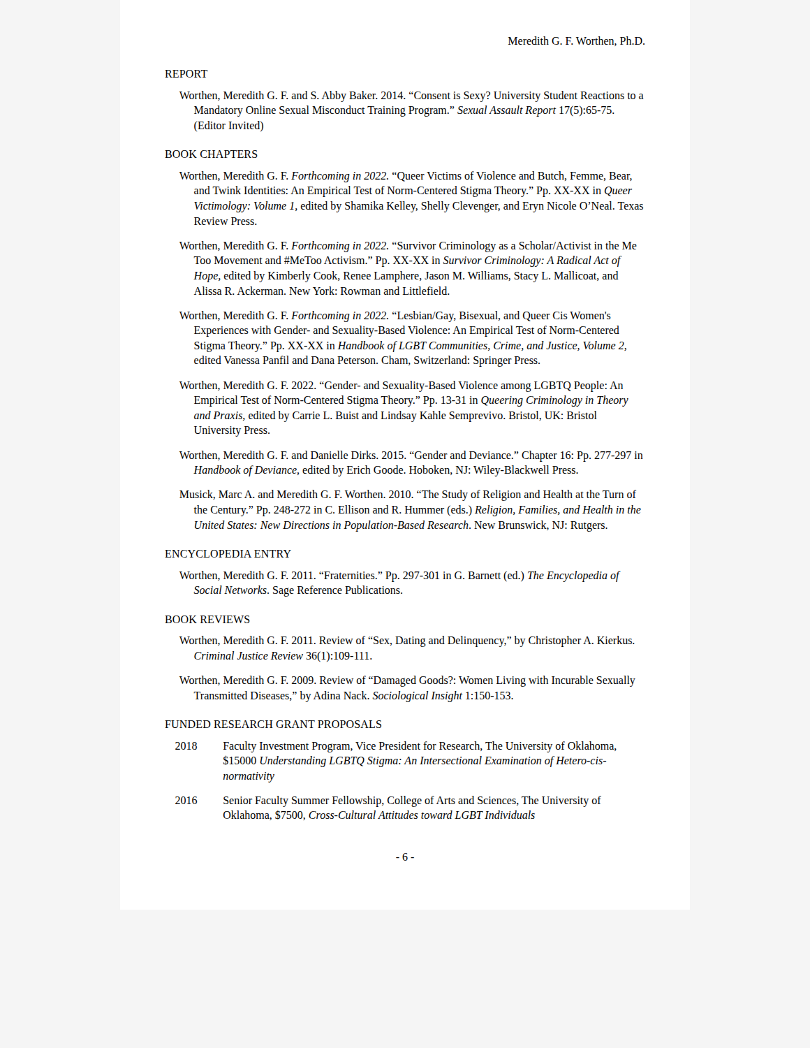Meredith G. F. Worthen, Ph.D.
Report
Worthen, Meredith G. F. and S. Abby Baker. 2014. “Consent is Sexy? University Student Reactions to a Mandatory Online Sexual Misconduct Training Program.” Sexual Assault Report 17(5):65-75. (Editor Invited)
Book Chapters
Worthen, Meredith G. F. Forthcoming in 2022. “Queer Victims of Violence and Butch, Femme, Bear, and Twink Identities: An Empirical Test of Norm-Centered Stigma Theory.” Pp. XX-XX in Queer Victimology: Volume 1, edited by Shamika Kelley, Shelly Clevenger, and Eryn Nicole O’Neal. Texas Review Press.
Worthen, Meredith G. F. Forthcoming in 2022. “Survivor Criminology as a Scholar/Activist in the Me Too Movement and #MeToo Activism.” Pp. XX-XX in Survivor Criminology: A Radical Act of Hope, edited by Kimberly Cook, Renee Lamphere, Jason M. Williams, Stacy L. Mallicoat, and Alissa R. Ackerman. New York: Rowman and Littlefield.
Worthen, Meredith G. F. Forthcoming in 2022. “Lesbian/Gay, Bisexual, and Queer Cis Women's Experiences with Gender- and Sexuality-Based Violence: An Empirical Test of Norm-Centered Stigma Theory.” Pp. XX-XX in Handbook of LGBT Communities, Crime, and Justice, Volume 2, edited Vanessa Panfil and Dana Peterson. Cham, Switzerland: Springer Press.
Worthen, Meredith G. F. 2022. “Gender- and Sexuality-Based Violence among LGBTQ People: An Empirical Test of Norm-Centered Stigma Theory.” Pp. 13-31 in Queering Criminology in Theory and Praxis, edited by Carrie L. Buist and Lindsay Kahle Semprevivo. Bristol, UK: Bristol University Press.
Worthen, Meredith G. F. and Danielle Dirks. 2015. “Gender and Deviance.” Chapter 16: Pp. 277-297 in Handbook of Deviance, edited by Erich Goode. Hoboken, NJ: Wiley-Blackwell Press.
Musick, Marc A. and Meredith G. F. Worthen. 2010. “The Study of Religion and Health at the Turn of the Century.” Pp. 248-272 in C. Ellison and R. Hummer (eds.) Religion, Families, and Health in the United States: New Directions in Population-Based Research. New Brunswick, NJ: Rutgers.
Encyclopedia Entry
Worthen, Meredith G. F. 2011. “Fraternities.” Pp. 297-301 in G. Barnett (ed.) The Encyclopedia of Social Networks. Sage Reference Publications.
Book Reviews
Worthen, Meredith G. F. 2011. Review of “Sex, Dating and Delinquency,” by Christopher A. Kierkus. Criminal Justice Review 36(1):109-111.
Worthen, Meredith G. F. 2009. Review of “Damaged Goods?: Women Living with Incurable Sexually Transmitted Diseases,” by Adina Nack. Sociological Insight 1:150-153.
Funded Research Grant Proposals
2018 Faculty Investment Program, Vice President for Research, The University of Oklahoma, $15000 Understanding LGBTQ Stigma: An Intersectional Examination of Hetero-cis-normativity
2016 Senior Faculty Summer Fellowship, College of Arts and Sciences, The University of Oklahoma, $7500, Cross-Cultural Attitudes toward LGBT Individuals
- 6 -